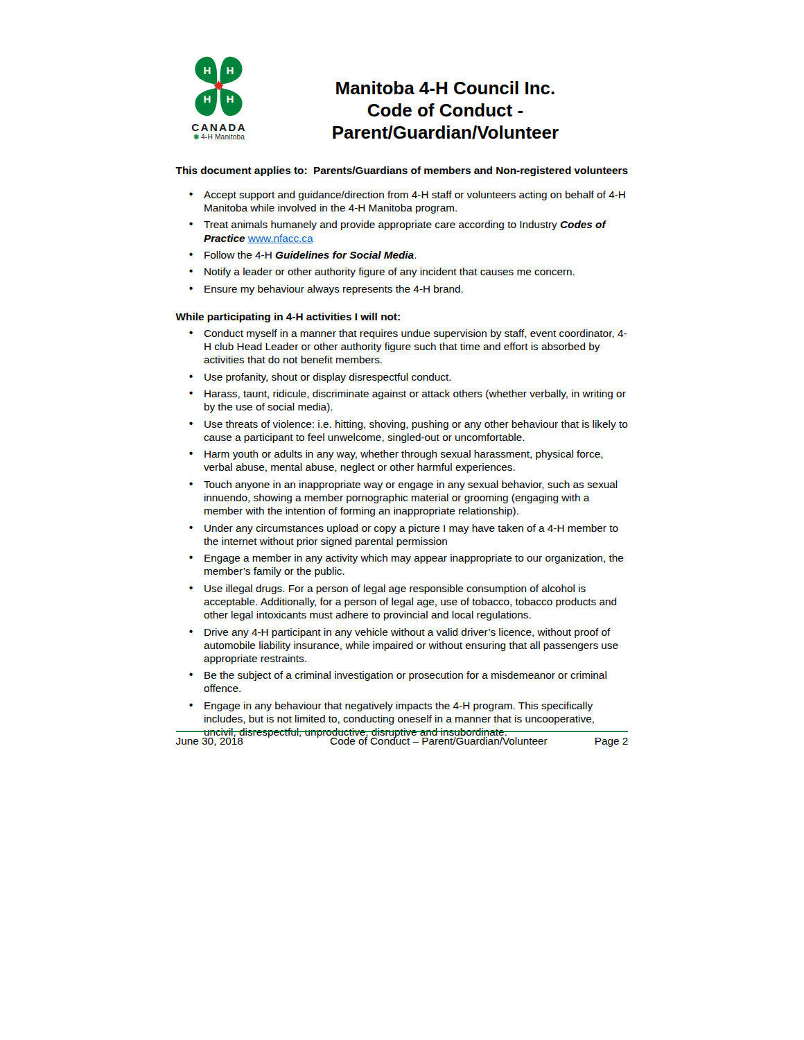H H H H
CANADA
❄ 4-H Manitoba
Manitoba 4-H Council Inc.Code of Conduct - Parent/Guardian/Volunteer
This document applies to: Parents/Guardians of members and Non-registered volunteers
Accept support and guidance/direction from 4-H staff or volunteers acting on behalf of 4-H Manitoba while involved in the 4-H Manitoba program.
Treat animals humanely and provide appropriate care according to Industry Codes of Practice www.nfacc.ca
Follow the 4-H Guidelines for Social Media.
Notify a leader or other authority figure of any incident that causes me concern.
Ensure my behaviour always represents the 4-H brand.
While participating in 4-H activities I will not:
Conduct myself in a manner that requires undue supervision by staff, event coordinator, 4-H club Head Leader or other authority figure such that time and effort is absorbed by activities that do not benefit members.
Use profanity, shout or display disrespectful conduct.
Harass, taunt, ridicule, discriminate against or attack others (whether verbally, in writing or by the use of social media).
Use threats of violence: i.e. hitting, shoving, pushing or any other behaviour that is likely to cause a participant to feel unwelcome, singled-out or uncomfortable.
Harm youth or adults in any way, whether through sexual harassment, physical force, verbal abuse, mental abuse, neglect or other harmful experiences.
Touch anyone in an inappropriate way or engage in any sexual behavior, such as sexual innuendo, showing a member pornographic material or grooming (engaging with a member with the intention of forming an inappropriate relationship).
Under any circumstances upload or copy a picture I may have taken of a 4-H member to the internet without prior signed parental permission
Engage a member in any activity which may appear inappropriate to our organization, the member’s family or the public.
Use illegal drugs. For a person of legal age responsible consumption of alcohol is acceptable. Additionally, for a person of legal age, use of tobacco, tobacco products and other legal intoxicants must adhere to provincial and local regulations.
Drive any 4-H participant in any vehicle without a valid driver’s licence, without proof of automobile liability insurance, while impaired or without ensuring that all passengers use appropriate restraints.
Be the subject of a criminal investigation or prosecution for a misdemeanor or criminal offence.
Engage in any behaviour that negatively impacts the 4-H program. This specifically includes, but is not limited to, conducting oneself in a manner that is uncooperative, uncivil, disrespectful, unproductive, disruptive and insubordinate.
June 30, 2018
Code of Conduct – Parent/Guardian/Volunteer
Page 2